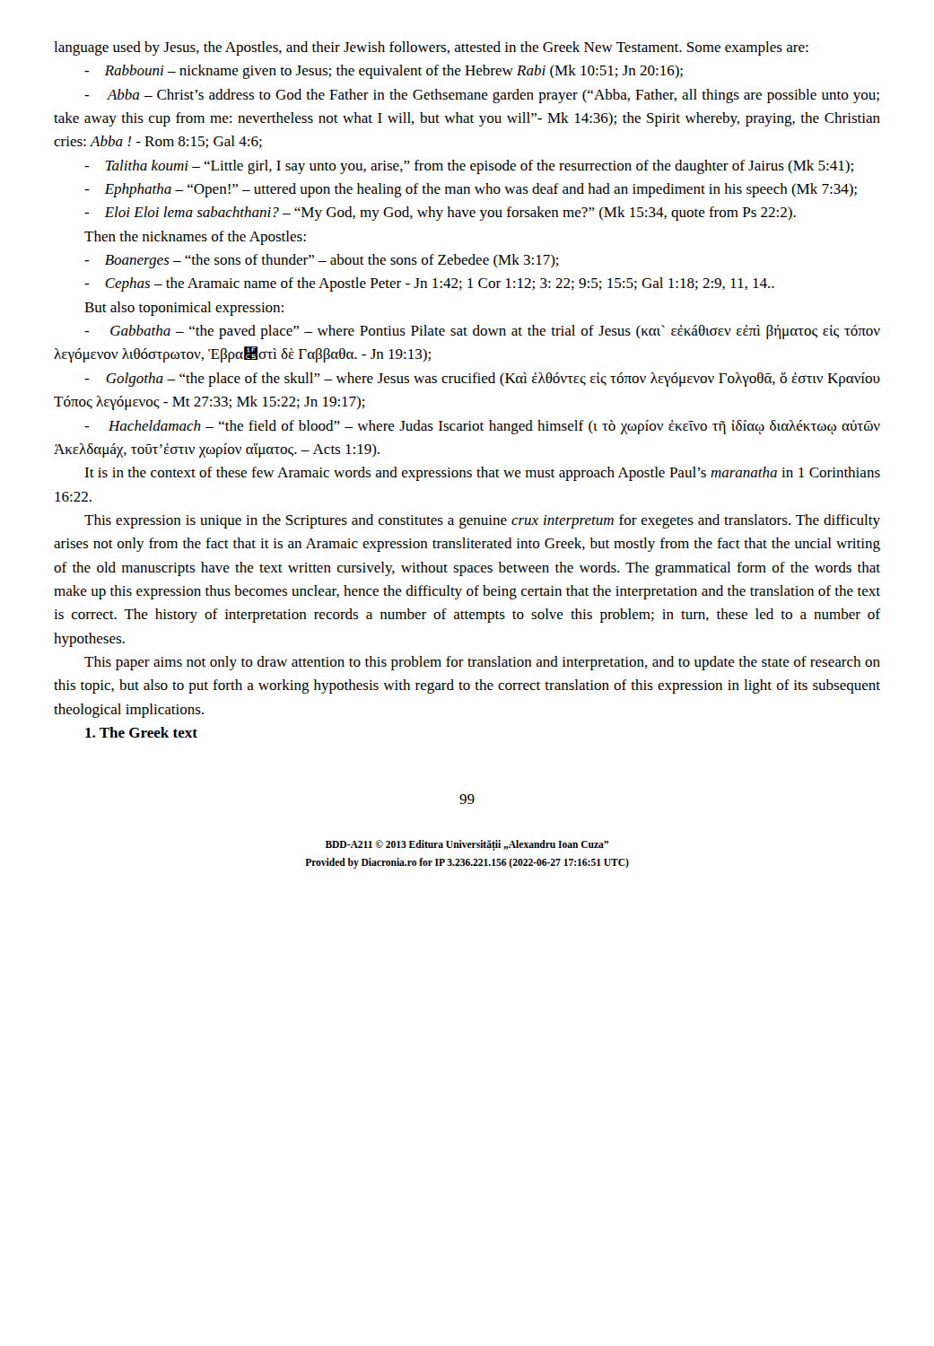language used by Jesus, the Apostles, and their Jewish followers, attested in the Greek New Testament. Some examples are:
Rabbouni – nickname given to Jesus; the equivalent of the Hebrew Rabi (Mk 10:51; Jn 20:16);
Abba – Christ’s address to God the Father in the Gethsemane garden prayer (“Abba, Father, all things are possible unto you; take away this cup from me: nevertheless not what I will, but what you will”- Mk 14:36); the Spirit whereby, praying, the Christian cries: Abba ! - Rom 8:15; Gal 4:6;
Talitha koumi – “Little girl, I say unto you, arise,” from the episode of the resurrection of the daughter of Jairus (Mk 5:41);
Ephphatha – “Open!” – uttered upon the healing of the man who was deaf and had an impediment in his speech (Mk 7:34);
Eloi Eloi lema sabachthani? – “My God, my God, why have you forsaken me?” (Mk 15:34, quote from Ps 22:2).
Then the nicknames of the Apostles:
Boanerges – “the sons of thunder” – about the sons of Zebedee (Mk 3:17);
Cephas – the Aramaic name of the Apostle Peter - Jn 1:42; 1 Cor 1:12; 3: 22; 9:5; 15:5; Gal 1:18; 2:9, 11, 14..
But also toponimical expression:
Gabbatha – “the paved place” – where Pontius Pilate sat down at the trial of Jesus (και` εἐκáθισεν εἐπì βήματος εἰς τóπον λεγóμενον λιθóστρωτον, Ἑβρα῅στì δὲ Γαββαθα. - Jn 19:13);
Golgotha – “the place of the skull” – where Jesus was crucified (Καì ἐλθóντες εἰς τóπον λεγóμενον Γολγοθᾶ, ὅ ἐστιν Κρανíου Τóπος λεγóμενος - Mt 27:33; Mk 15:22; Jn 19:17);
Hacheldamach – “the field of blood” – where Judas Iscariot hanged himself (ι τò χωρíον ἐκεῖνο τῆ ἰδíαῳ διαλéκτωῳ αὐτῶν Ἀκελδαμáχ, τοῦτ’ἐστιν χωρíον αἵματος. – Acts 1:19).
It is in the context of these few Aramaic words and expressions that we must approach Apostle Paul’s maranatha in 1 Corinthians 16:22.
This expression is unique in the Scriptures and constitutes a genuine crux interpretum for exegetes and translators. The difficulty arises not only from the fact that it is an Aramaic expression transliterated into Greek, but mostly from the fact that the uncial writing of the old manuscripts have the text written cursively, without spaces between the words. The grammatical form of the words that make up this expression thus becomes unclear, hence the difficulty of being certain that the interpretation and the translation of the text is correct. The history of interpretation records a number of attempts to solve this problem; in turn, these led to a number of hypotheses.
This paper aims not only to draw attention to this problem for translation and interpretation, and to update the state of research on this topic, but also to put forth a working hypothesis with regard to the correct translation of this expression in light of its subsequent theological implications.
1. The Greek text
99
BDD-A211 © 2013 Editura Universității „Alexandru Ioan Cuza”
Provided by Diacronia.ro for IP 3.236.221.156 (2022-06-27 17:16:51 UTC)